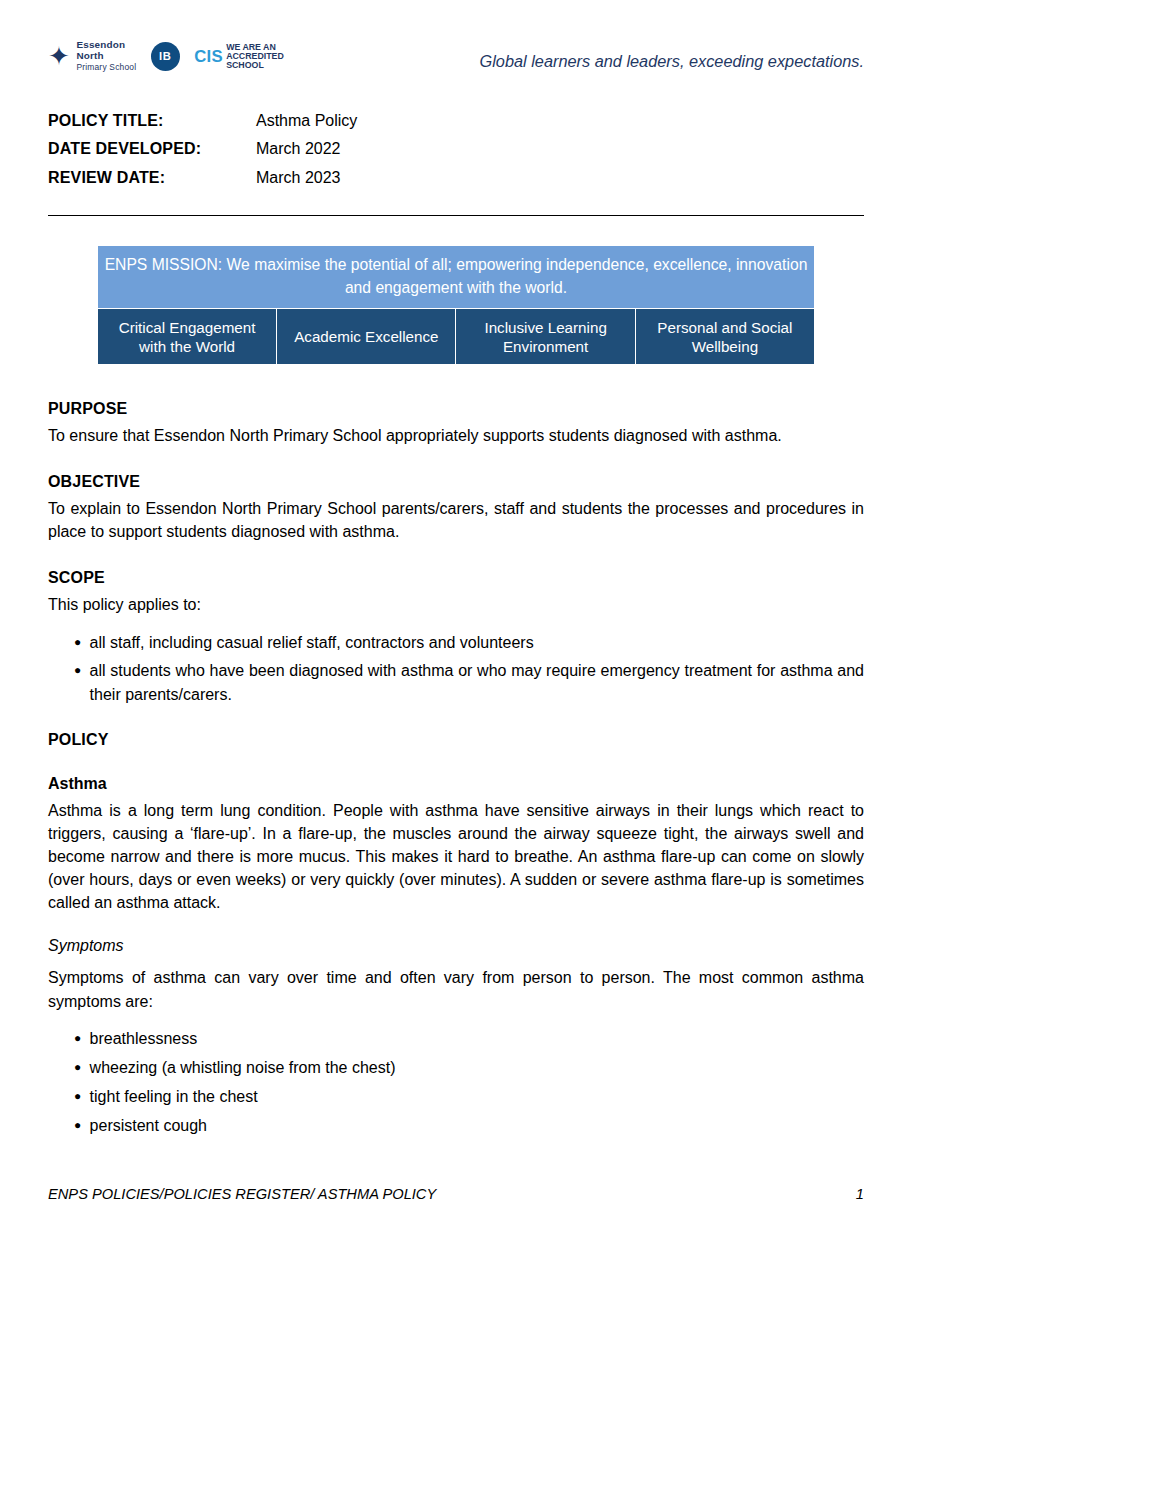✦ Essendon
North
Primary School
IB
CIS We are an
accredited
school
Global learners and leaders, exceeding expectations.
POLICY TITLE: Asthma Policy
DATE DEVELOPED: March 2022
REVIEW DATE: March 2023
| ENPS MISSION: We maximise the potential of all; empowering independence, excellence, innovation and engagement with the world. |
| Critical Engagement with the World | Academic Excellence | Inclusive Learning Environment | Personal and Social Wellbeing |
PURPOSE
To ensure that Essendon North Primary School appropriately supports students diagnosed with asthma.
OBJECTIVE
To explain to Essendon North Primary School parents/carers, staff and students the processes and procedures in place to support students diagnosed with asthma.
SCOPE
This policy applies to:
all staff, including casual relief staff, contractors and volunteers
all students who have been diagnosed with asthma or who may require emergency treatment for asthma and their parents/carers.
POLICY
Asthma
Asthma is a long term lung condition. People with asthma have sensitive airways in their lungs which react to triggers, causing a ‘flare-up’. In a flare-up, the muscles around the airway squeeze tight, the airways swell and become narrow and there is more mucus. This makes it hard to breathe. An asthma flare-up can come on slowly (over hours, days or even weeks) or very quickly (over minutes). A sudden or severe asthma flare-up is sometimes called an asthma attack.
Symptoms
Symptoms of asthma can vary over time and often vary from person to person. The most common asthma symptoms are:
breathlessness
wheezing (a whistling noise from the chest)
tight feeling in the chest
persistent cough
ENPS POLICIES/POLICIES REGISTER/ ASTHMA POLICY 1